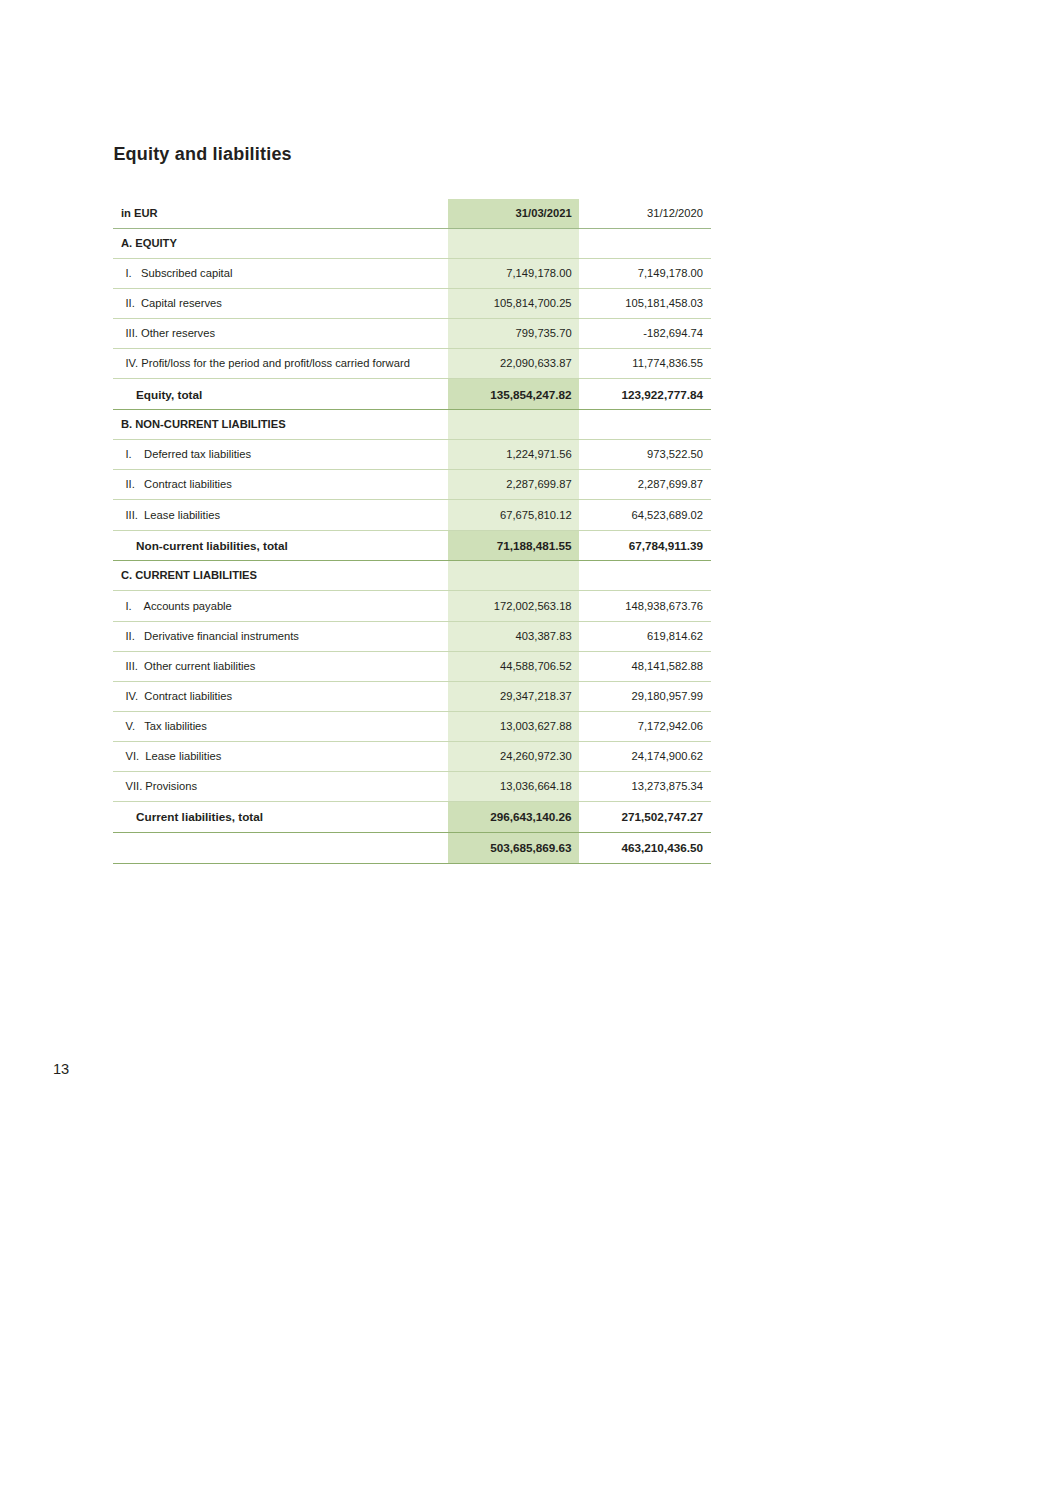Equity and liabilities
| in EUR | 31/03/2021 | 31/12/2020 |
| --- | --- | --- |
| A. EQUITY | | |
| I. Subscribed capital | 7,149,178.00 | 7,149,178.00 |
| II. Capital reserves | 105,814,700.25 | 105,181,458.03 |
| III. Other reserves | 799,735.70 | -182,694.74 |
| IV. Profit/loss for the period and profit/loss carried forward | 22,090,633.87 | 11,774,836.55 |
| Equity, total | 135,854,247.82 | 123,922,777.84 |
| B. NON-CURRENT LIABILITIES | | |
| I. Deferred tax liabilities | 1,224,971.56 | 973,522.50 |
| II. Contract liabilities | 2,287,699.87 | 2,287,699.87 |
| III. Lease liabilities | 67,675,810.12 | 64,523,689.02 |
| Non-current liabilities, total | 71,188,481.55 | 67,784,911.39 |
| C. CURRENT LIABILITIES | | |
| I. Accounts payable | 172,002,563.18 | 148,938,673.76 |
| II. Derivative financial instruments | 403,387.83 | 619,814.62 |
| III. Other current liabilities | 44,588,706.52 | 48,141,582.88 |
| IV. Contract liabilities | 29,347,218.37 | 29,180,957.99 |
| V. Tax liabilities | 13,003,627.88 | 7,172,942.06 |
| VI. Lease liabilities | 24,260,972.30 | 24,174,900.62 |
| VII. Provisions | 13,036,664.18 | 13,273,875.34 |
| Current liabilities, total | 296,643,140.26 | 271,502,747.27 |
| | 503,685,869.63 | 463,210,436.50 |
13